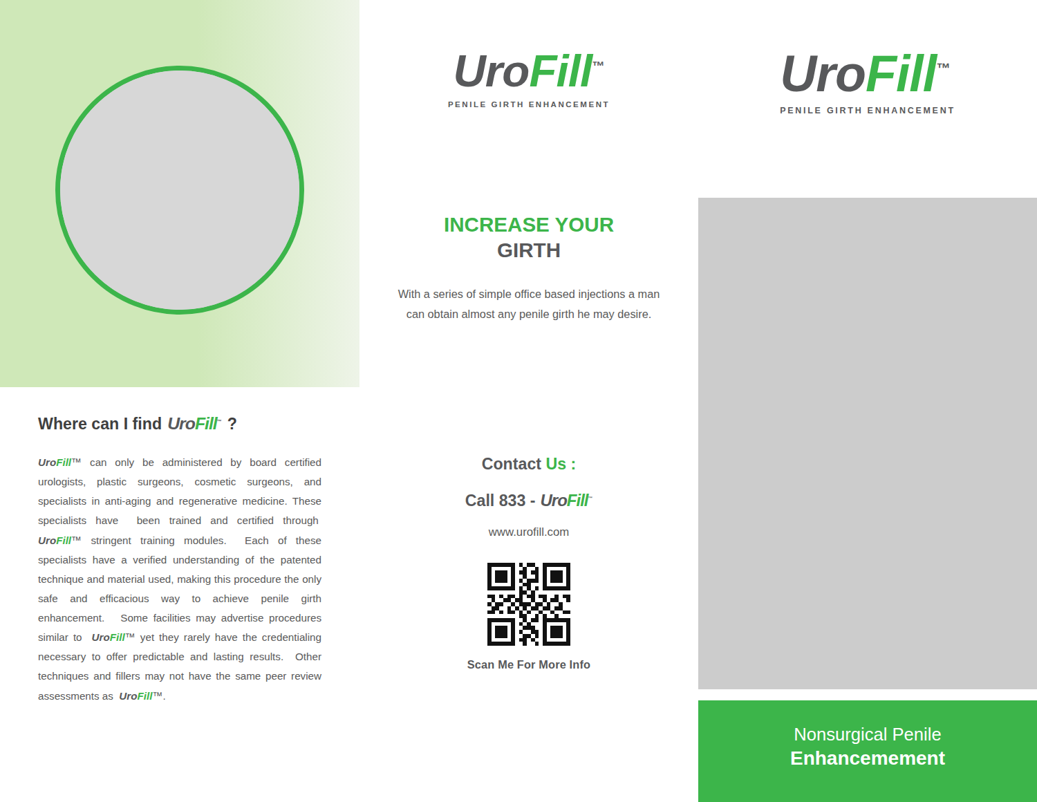Where can I find Uro Fill™?
Uro Fill™ can only be administered by board certified urologists, plastic surgeons, cosmetic surgeons, and specialists in anti-aging and regenerative medicine. These specialists have been trained and certified through Uro Fill™ stringent training modules. Each of these specialists have a verified understanding of the patented technique and material used, making this procedure the only safe and efficacious way to achieve penile girth enhancement. Some facilities may advertise procedures similar to Uro Fill™ yet they rarely have the credentialing necessary to offer predictable and lasting results. Other techniques and fillers may not have the same peer review assessments as Uro Fill™.
Uro Fill™ PENILE GIRTH ENHANCEMENT
INCREASE YOUR
GIRTH
With a series of simple office based injections a man can obtain almost any penile girth he may desire.
Contact Us :
Call 833 - Uro Fill™
www.urofill.com
Scan Me For More Info
Uro Fill™ PENILE GIRTH ENHANCEMENT
Nonsurgical Penile
Enhancemement